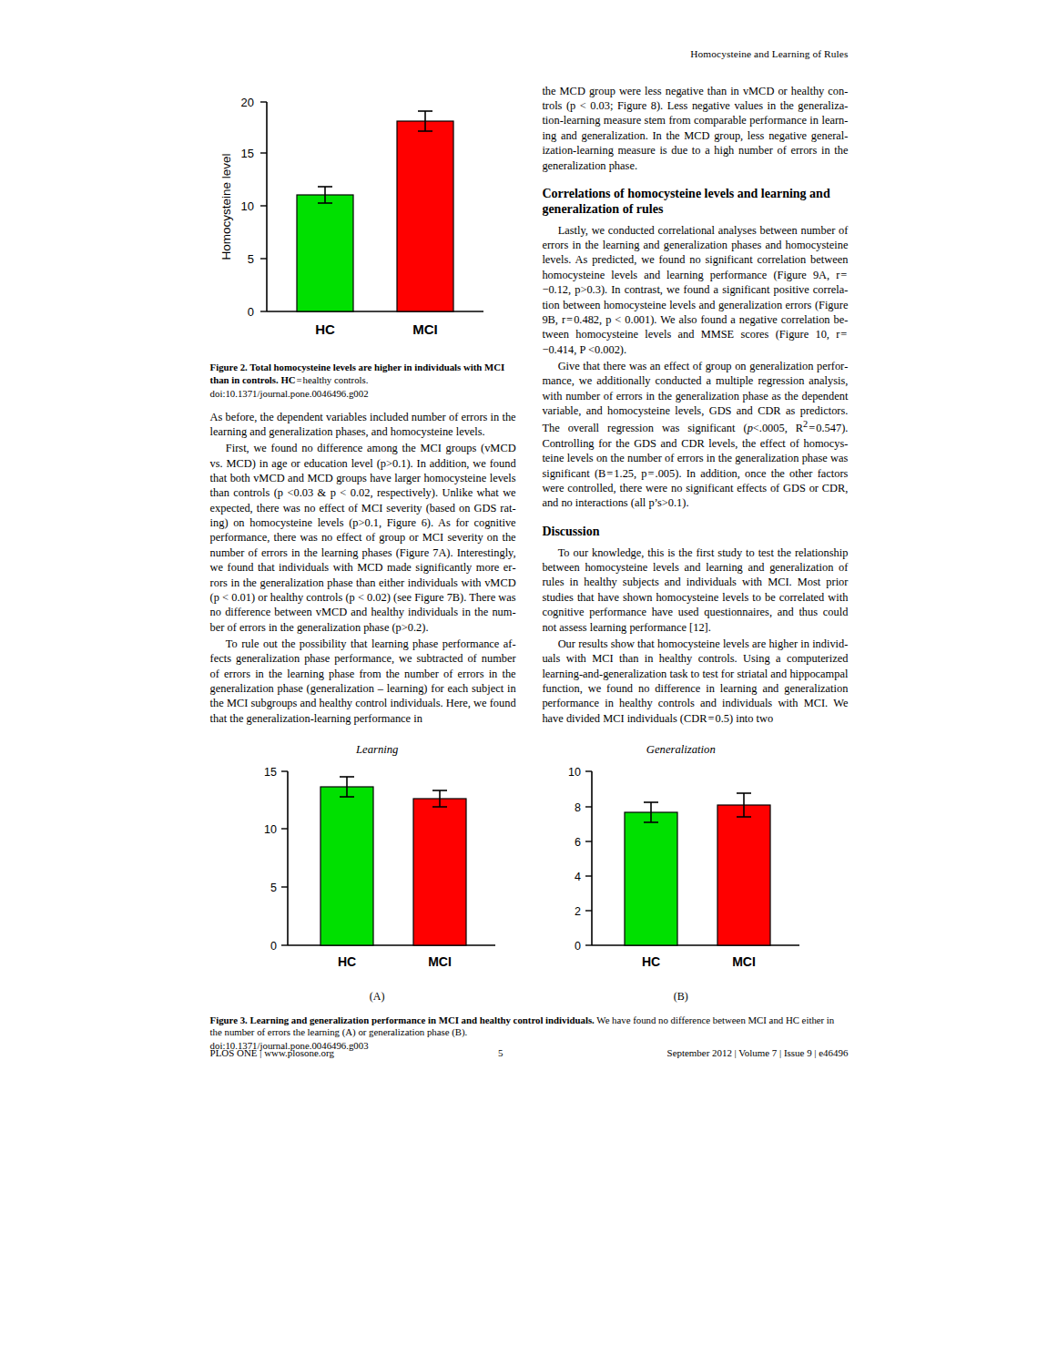Homocysteine and Learning of Rules
0 5 10 15 20 Homocysteine level HC MCI
Figure 2. Total homocysteine levels are higher in individuals with MCI than in controls. HC = healthy controls.
doi:10.1371/journal.pone.0046496.g002
As before, the dependent variables included number of errors in the learning and generalization phases, and homocysteine levels.
First, we found no difference among the MCI groups (vMCD vs. MCD) in age or education level (p>0.1). In addition, we found that both vMCD and MCD groups have larger homocysteine levels than controls (p <0.03 & p < 0.02, respectively). Unlike what we expected, there was no effect of MCI severity (based on GDS rating) on homocysteine levels (p>0.1, Figure 6). As for cognitive performance, there was no effect of group or MCI severity on the number of errors in the learning phases (Figure 7A). Interestingly, we found that individuals with MCD made significantly more errors in the generalization phase than either individuals with vMCD (p < 0.01) or healthy controls (p < 0.02) (see Figure 7B). There was no difference between vMCD and healthy individuals in the number of errors in the generalization phase (p>0.2).
To rule out the possibility that learning phase performance affects generalization phase performance, we subtracted of number of errors in the learning phase from the number of errors in the generalization phase (generalization – learning) for each subject in the MCI subgroups and healthy control individuals. Here, we found that the generalization-learning performance in
the MCD group were less negative than in vMCD or healthy controls (p < 0.03; Figure 8). Less negative values in the generalization-learning measure stem from comparable performance in learning and generalization. In the MCD group, less negative generalization-learning measure is due to a high number of errors in the generalization phase.
Correlations of homocysteine levels and learning and generalization of rules
Lastly, we conducted correlational analyses between number of errors in the learning and generalization phases and homocysteine levels. As predicted, we found no significant correlation between homocysteine levels and learning performance (Figure 9A, r = −0.12, p>0.3). In contrast, we found a significant positive correlation between homocysteine levels and generalization errors (Figure 9B, r = 0.482, p < 0.001). We also found a negative correlation between homocysteine levels and MMSE scores (Figure 10, r = −0.414, P <0.002).
Give that there was an effect of group on generalization performance, we additionally conducted a multiple regression analysis, with number of errors in the generalization phase as the dependent variable, and homocysteine levels, GDS and CDR as predictors. The overall regression was significant (p<.0005, R2 = 0.547). Controlling for the GDS and CDR levels, the effect of homocysteine levels on the number of errors in the generalization phase was significant (B = 1.25, p = .005). In addition, once the other factors were controlled, there were no significant effects of GDS or CDR, and no interactions (all p’s>0.1).
Discussion
To our knowledge, this is the first study to test the relationship between homocysteine levels and learning and generalization of rules in healthy subjects and individuals with MCI. Most prior studies that have shown homocysteine levels to be correlated with cognitive performance have used questionnaires, and thus could not assess learning performance [12].
Our results show that homocysteine levels are higher in individuals with MCI than in healthy controls. Using a computerized learning-and-generalization task to test for striatal and hippocampal function, we found no difference in learning and generalization performance in healthy controls and individuals with MCI. We have divided MCI individuals (CDR = 0.5) into two
Learning
0 5 10 15 HC MCI
(A)
Generalization
0 2 4 6 8 10 HC MCI
(B)
Figure 3. Learning and generalization performance in MCI and healthy control individuals. We have found no difference between MCI and HC either in the number of errors the learning (A) or generalization phase (B).
doi:10.1371/journal.pone.0046496.g003
PLOS ONE | www.plosone.org
5
September 2012 | Volume 7 | Issue 9 | e46496